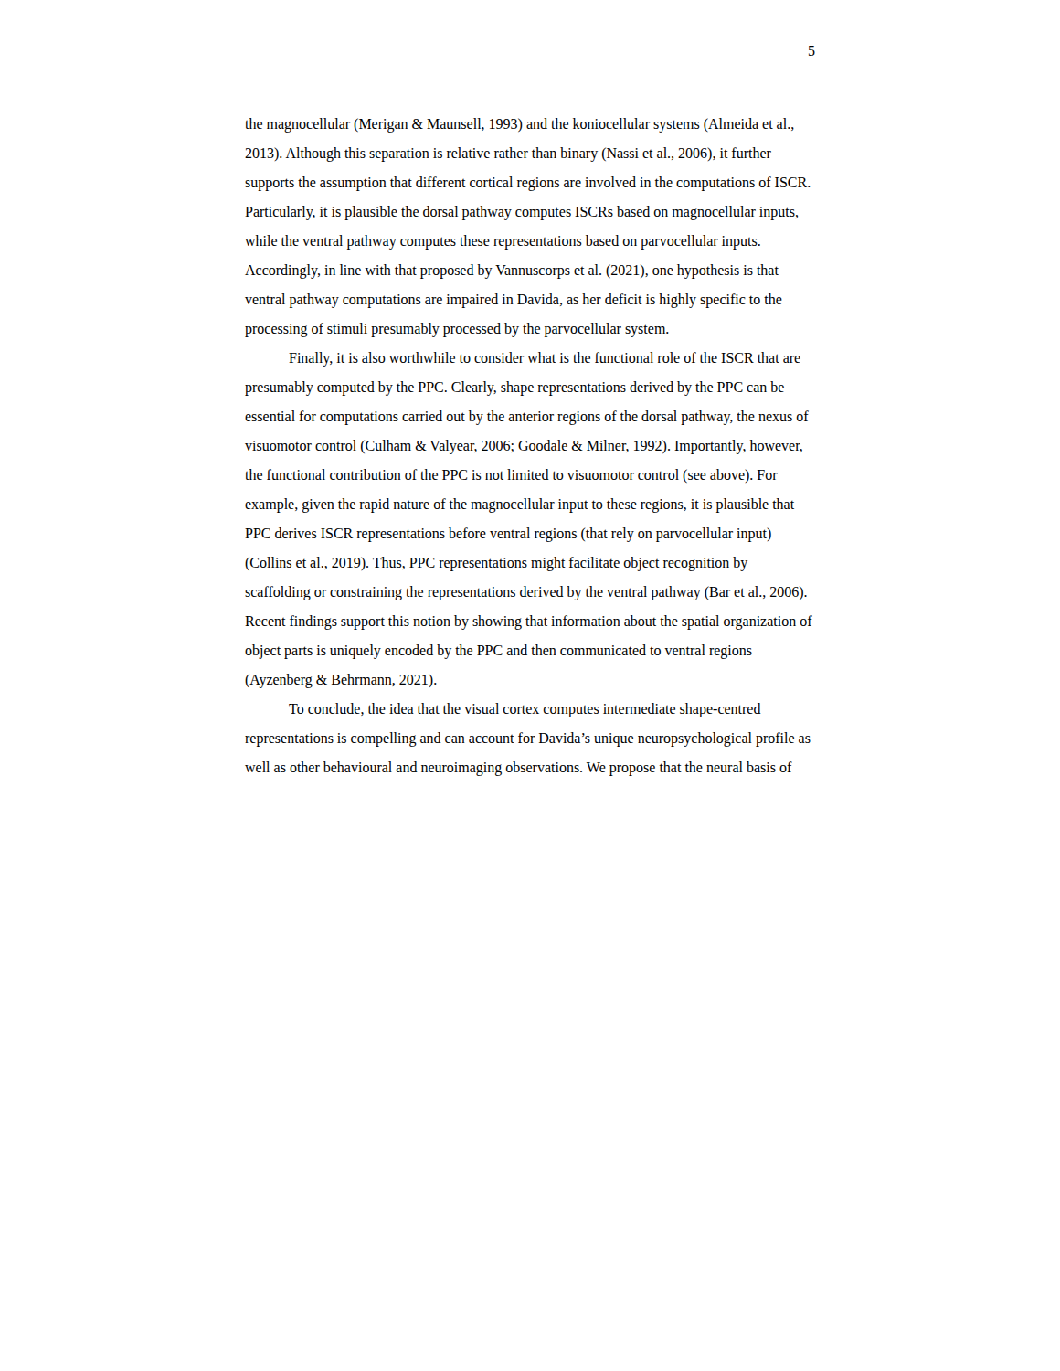5
the magnocellular (Merigan & Maunsell, 1993) and the koniocellular systems (Almeida et al., 2013). Although this separation is relative rather than binary (Nassi et al., 2006), it further supports the assumption that different cortical regions are involved in the computations of ISCR. Particularly, it is plausible the dorsal pathway computes ISCRs based on magnocellular inputs, while the ventral pathway computes these representations based on parvocellular inputs. Accordingly, in line with that proposed by Vannuscorps et al. (2021), one hypothesis is that ventral pathway computations are impaired in Davida, as her deficit is highly specific to the processing of stimuli presumably processed by the parvocellular system.
Finally, it is also worthwhile to consider what is the functional role of the ISCR that are presumably computed by the PPC. Clearly, shape representations derived by the PPC can be essential for computations carried out by the anterior regions of the dorsal pathway, the nexus of visuomotor control (Culham & Valyear, 2006; Goodale & Milner, 1992). Importantly, however, the functional contribution of the PPC is not limited to visuomotor control (see above). For example, given the rapid nature of the magnocellular input to these regions, it is plausible that PPC derives ISCR representations before ventral regions (that rely on parvocellular input) (Collins et al., 2019). Thus, PPC representations might facilitate object recognition by scaffolding or constraining the representations derived by the ventral pathway (Bar et al., 2006). Recent findings support this notion by showing that information about the spatial organization of object parts is uniquely encoded by the PPC and then communicated to ventral regions (Ayzenberg & Behrmann, 2021).
To conclude, the idea that the visual cortex computes intermediate shape-centred representations is compelling and can account for Davida’s unique neuropsychological profile as well as other behavioural and neuroimaging observations. We propose that the neural basis of